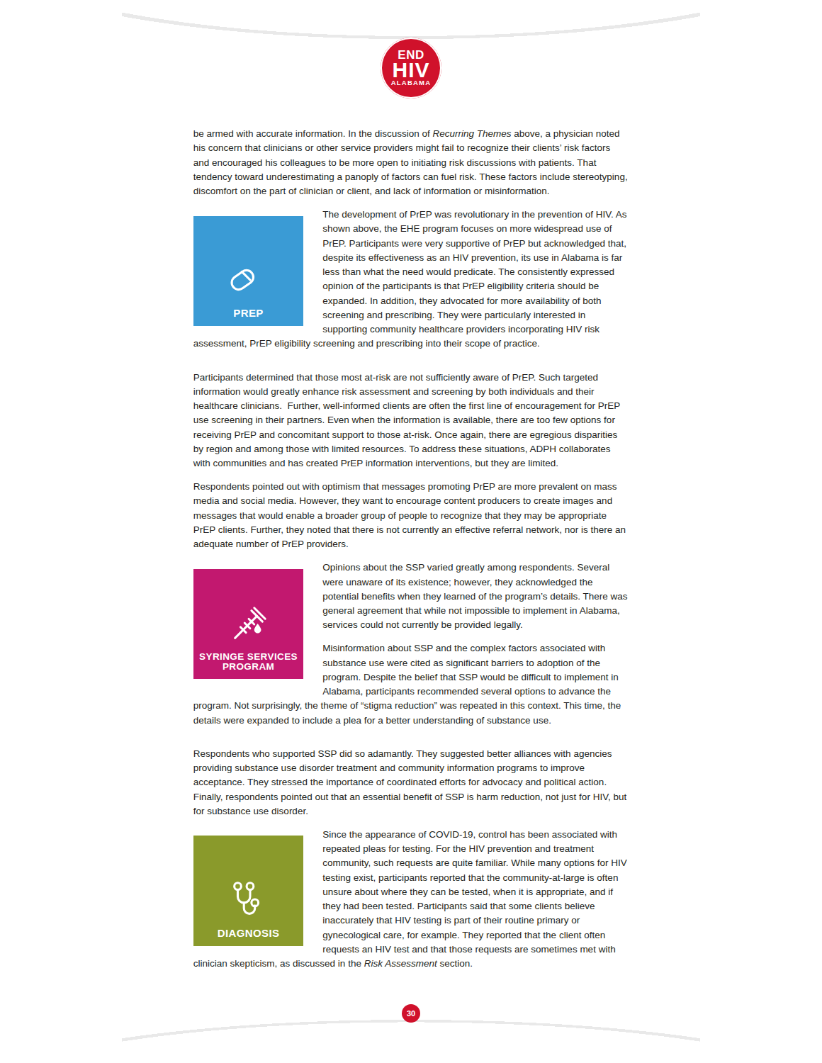END HIV ALABAMA
be armed with accurate information. In the discussion of Recurring Themes above, a physician noted his concern that clinicians or other service providers might fail to recognize their clients’ risk factors and encouraged his colleagues to be more open to initiating risk discussions with patients. That tendency toward underestimating a panoply of factors can fuel risk. These factors include stereotyping, discomfort on the part of clinician or client, and lack of information or misinformation.
PrEP
The development of PrEP was revolutionary in the prevention of HIV. As shown above, the EHE program focuses on more widespread use of PrEP. Participants were very supportive of PrEP but acknowledged that, despite its effectiveness as an HIV prevention, its use in Alabama is far less than what the need would predicate. The consistently expressed opinion of the participants is that PrEP eligibility criteria should be expanded. In addition, they advocated for more availability of both screening and prescribing. They were particularly interested in supporting community healthcare providers incorporating HIV risk assessment, PrEP eligibility screening and prescribing into their scope of practice.
Participants determined that those most at-risk are not sufficiently aware of PrEP. Such targeted information would greatly enhance risk assessment and screening by both individuals and their healthcare clinicians. Further, well-informed clients are often the first line of encouragement for PrEP use screening in their partners. Even when the information is available, there are too few options for receiving PrEP and concomitant support to those at-risk. Once again, there are egregious disparities by region and among those with limited resources. To address these situations, ADPH collaborates with communities and has created PrEP information interventions, but they are limited.
Respondents pointed out with optimism that messages promoting PrEP are more prevalent on mass media and social media. However, they want to encourage content producers to create images and messages that would enable a broader group of people to recognize that they may be appropriate PrEP clients. Further, they noted that there is not currently an effective referral network, nor is there an adequate number of PrEP providers.
SYRINGE SERVICES
PROGRAM
Opinions about the SSP varied greatly among respondents. Several were unaware of its existence; however, they acknowledged the potential benefits when they learned of the program’s details. There was general agreement that while not impossible to implement in Alabama, services could not currently be provided legally.
Misinformation about SSP and the complex factors associated with substance use were cited as significant barriers to adoption of the program. Despite the belief that SSP would be difficult to implement in Alabama, participants recommended several options to advance the program. Not surprisingly, the theme of “stigma reduction” was repeated in this context. This time, the details were expanded to include a plea for a better understanding of substance use.
Respondents who supported SSP did so adamantly. They suggested better alliances with agencies providing substance use disorder treatment and community information programs to improve acceptance. They stressed the importance of coordinated efforts for advocacy and political action. Finally, respondents pointed out that an essential benefit of SSP is harm reduction, not just for HIV, but for substance use disorder.
DIAGNOSIS
Since the appearance of COVID-19, control has been associated with repeated pleas for testing. For the HIV prevention and treatment community, such requests are quite familiar. While many options for HIV testing exist, participants reported that the community-at-large is often unsure about where they can be tested, when it is appropriate, and if they had been tested. Participants said that some clients believe inaccurately that HIV testing is part of their routine primary or gynecological care, for example. They reported that the client often requests an HIV test and that those requests are sometimes met with clinician skepticism, as discussed in the Risk Assessment section.
30